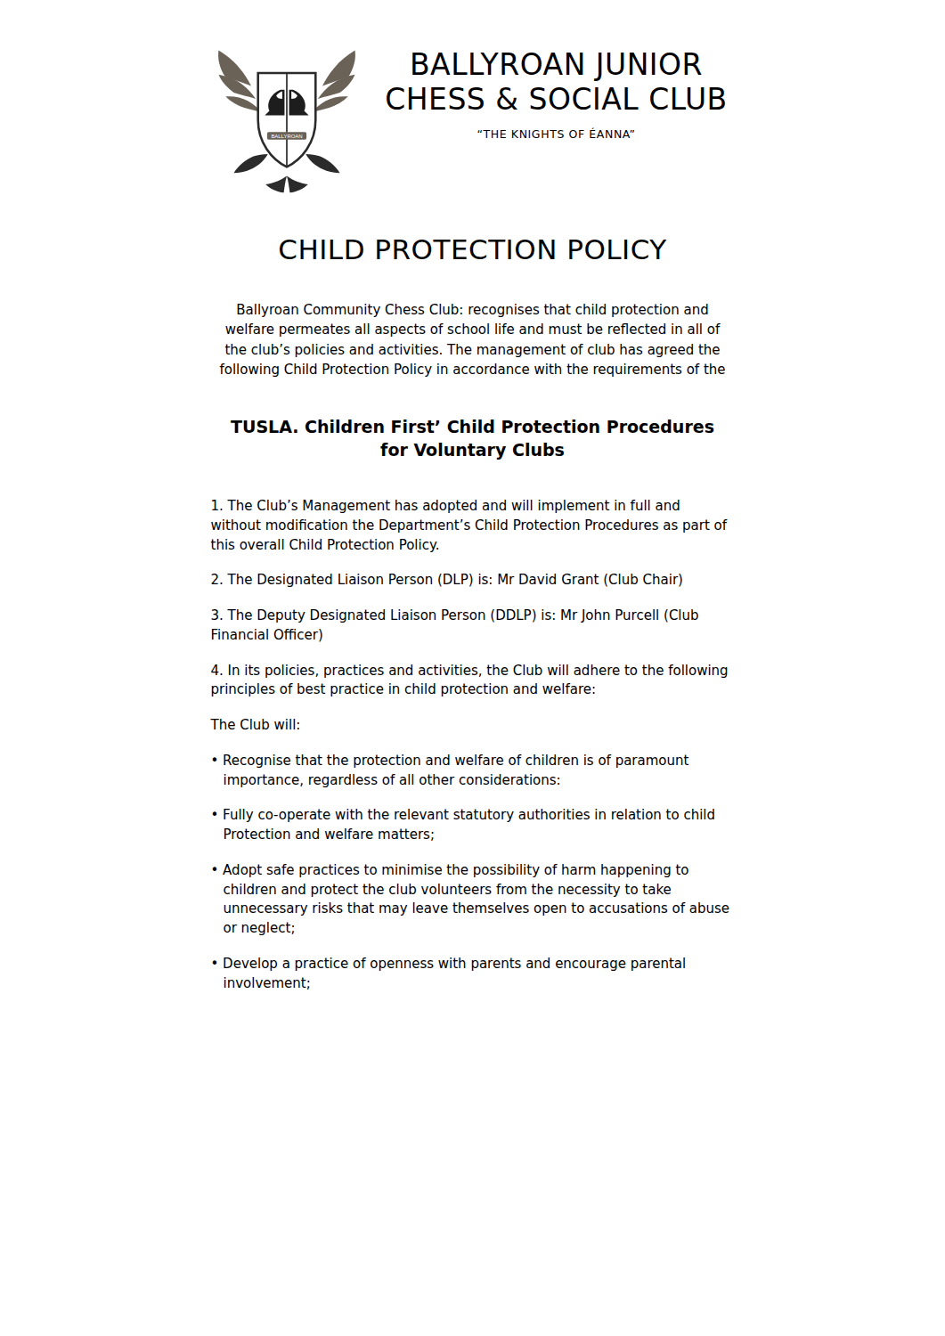BALLYROAN
BALLYROAN JUNIOR
CHESS & SOCIAL CLUB
“THE KNIGHTS OF ÉANNA”
CHILD PROTECTION POLICY
Ballyroan Community Chess Club: recognises that child protection and welfare permeates all aspects of school life and must be reflected in all of the club’s policies and activities. The management of club has agreed the following Child Protection Policy in accordance with the requirements of the
TUSLA. Children First’ Child Protection Procedures for Voluntary Clubs
1. The Club’s Management has adopted and will implement in full and without modification the Department’s Child Protection Procedures as part of this overall Child Protection Policy.
2. The Designated Liaison Person (DLP) is: Mr David Grant (Club Chair)
3. The Deputy Designated Liaison Person (DDLP) is: Mr John Purcell (Club Financial Officer)
4. In its policies, practices and activities, the Club will adhere to the following principles of best practice in child protection and welfare:
The Club will:
• Recognise that the protection and welfare of children is of paramount importance, regardless of all other considerations:
• Fully co-operate with the relevant statutory authorities in relation to child Protection and welfare matters;
• Adopt safe practices to minimise the possibility of harm happening to children and protect the club volunteers from the necessity to take unnecessary risks that may leave themselves open to accusations of abuse or neglect;
• Develop a practice of openness with parents and encourage parental involvement;